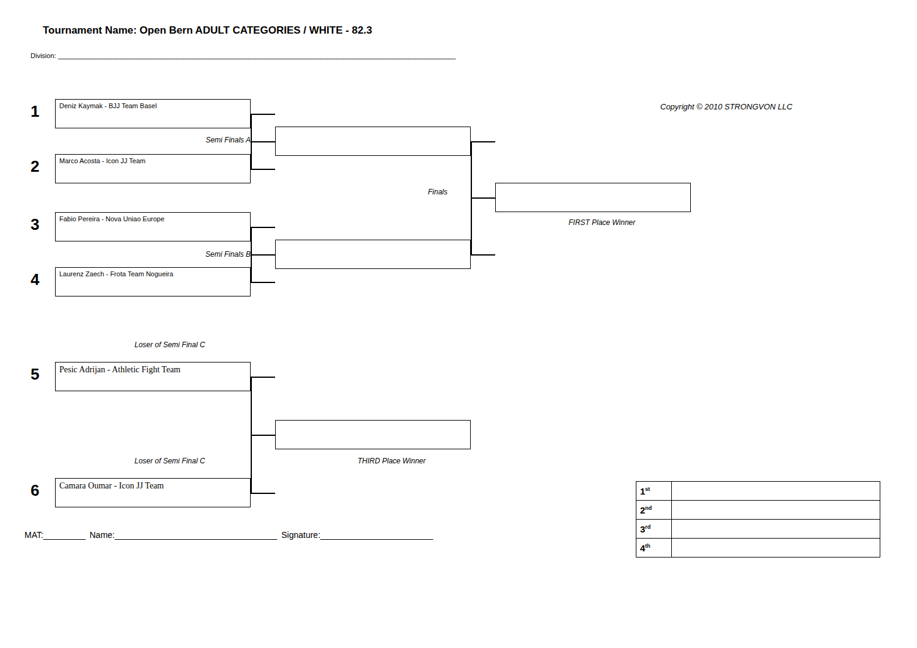Tournament Name: Open Bern ADULT CATEGORIES / WHITE - 82.3
Division: _______________________________________________________________________________________________________________________________
Copyright © 2010 STRONGVON LLC
1
Deniz Kaymak - BJJ Team Basel
Semi Finals A
2
Marco Acosta - Icon JJ Team
3
Fabio Pereira - Nova Uniao Europe
Semi Finals B
4
Laurenz Zaech - Frota Team Nogueira
Finals
FIRST Place Winner
Loser of Semi Final C
5
Pesic Adrijan - Athletic Fight Team
Loser of Semi Final C
6
Camara Oumar - Icon JJ Team
THIRD Place Winner
| 1 st | |
| 2 nd | |
| 3 rd | |
| 4 th | |
MAT:__________ Name:_______________________________________ Signature:___________________________